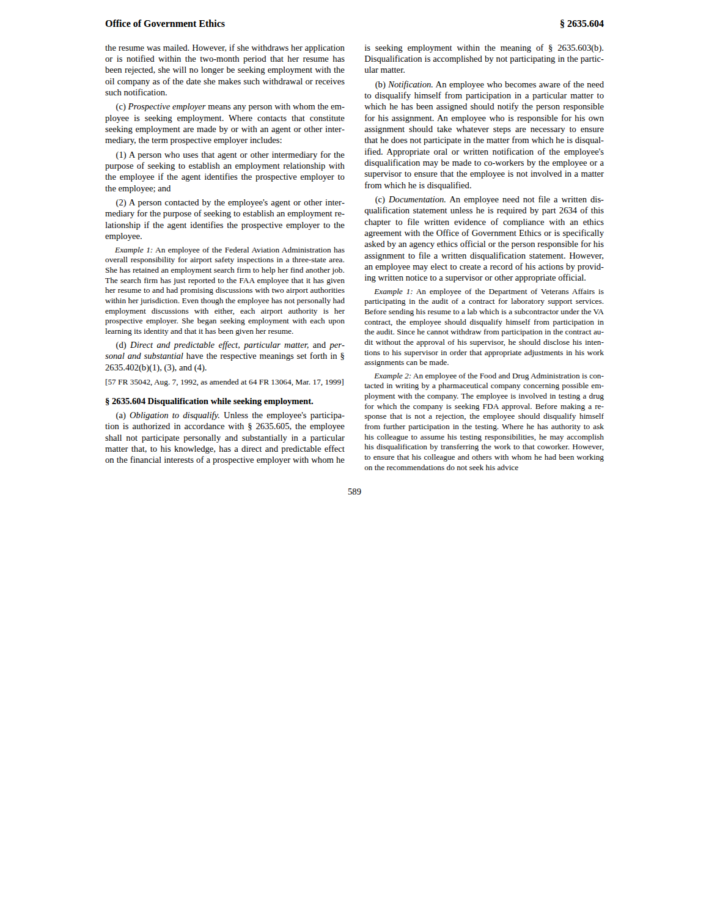Office of Government Ethics
§ 2635.604
the resume was mailed. However, if she withdraws her application or is notified within the two-month period that her resume has been rejected, she will no longer be seeking employment with the oil company as of the date she makes such withdrawal or receives such notification.
(c) Prospective employer means any person with whom the employee is seeking employment. Where contacts that constitute seeking employment are made by or with an agent or other intermediary, the term prospective employer includes:
(1) A person who uses that agent or other intermediary for the purpose of seeking to establish an employment relationship with the employee if the agent identifies the prospective employer to the employee; and
(2) A person contacted by the employee's agent or other intermediary for the purpose of seeking to establish an employment relationship if the agent identifies the prospective employer to the employee.
Example 1: An employee of the Federal Aviation Administration has overall responsibility for airport safety inspections in a three-state area. She has retained an employment search firm to help her find another job. The search firm has just reported to the FAA employee that it has given her resume to and had promising discussions with two airport authorities within her jurisdiction. Even though the employee has not personally had employment discussions with either, each airport authority is her prospective employer. She began seeking employment with each upon learning its identity and that it has been given her resume.
(d) Direct and predictable effect, particular matter, and personal and substantial have the respective meanings set forth in § 2635.402(b)(1), (3), and (4).
[57 FR 35042, Aug. 7, 1992, as amended at 64 FR 13064, Mar. 17, 1999]
§ 2635.604 Disqualification while seeking employment.
(a) Obligation to disqualify. Unless the employee's participation is authorized in accordance with § 2635.605, the employee shall not participate personally and substantially in a particular matter that, to his knowledge, has a direct and predictable effect on the financial interests of a prospective employer with whom he is seeking employment within the meaning of § 2635.603(b). Disqualification is accomplished by not participating in the particular matter.
(b) Notification. An employee who becomes aware of the need to disqualify himself from participation in a particular matter to which he has been assigned should notify the person responsible for his assignment. An employee who is responsible for his own assignment should take whatever steps are necessary to ensure that he does not participate in the matter from which he is disqualified. Appropriate oral or written notification of the employee's disqualification may be made to co-workers by the employee or a supervisor to ensure that the employee is not involved in a matter from which he is disqualified.
(c) Documentation. An employee need not file a written disqualification statement unless he is required by part 2634 of this chapter to file written evidence of compliance with an ethics agreement with the Office of Government Ethics or is specifically asked by an agency ethics official or the person responsible for his assignment to file a written disqualification statement. However, an employee may elect to create a record of his actions by providing written notice to a supervisor or other appropriate official.
Example 1: An employee of the Department of Veterans Affairs is participating in the audit of a contract for laboratory support services. Before sending his resume to a lab which is a subcontractor under the VA contract, the employee should disqualify himself from participation in the audit. Since he cannot withdraw from participation in the contract audit without the approval of his supervisor, he should disclose his intentions to his supervisor in order that appropriate adjustments in his work assignments can be made.
Example 2: An employee of the Food and Drug Administration is contacted in writing by a pharmaceutical company concerning possible employment with the company. The employee is involved in testing a drug for which the company is seeking FDA approval. Before making a response that is not a rejection, the employee should disqualify himself from further participation in the testing. Where he has authority to ask his colleague to assume his testing responsibilities, he may accomplish his disqualification by transferring the work to that coworker. However, to ensure that his colleague and others with whom he had been working on the recommendations do not seek his advice
589